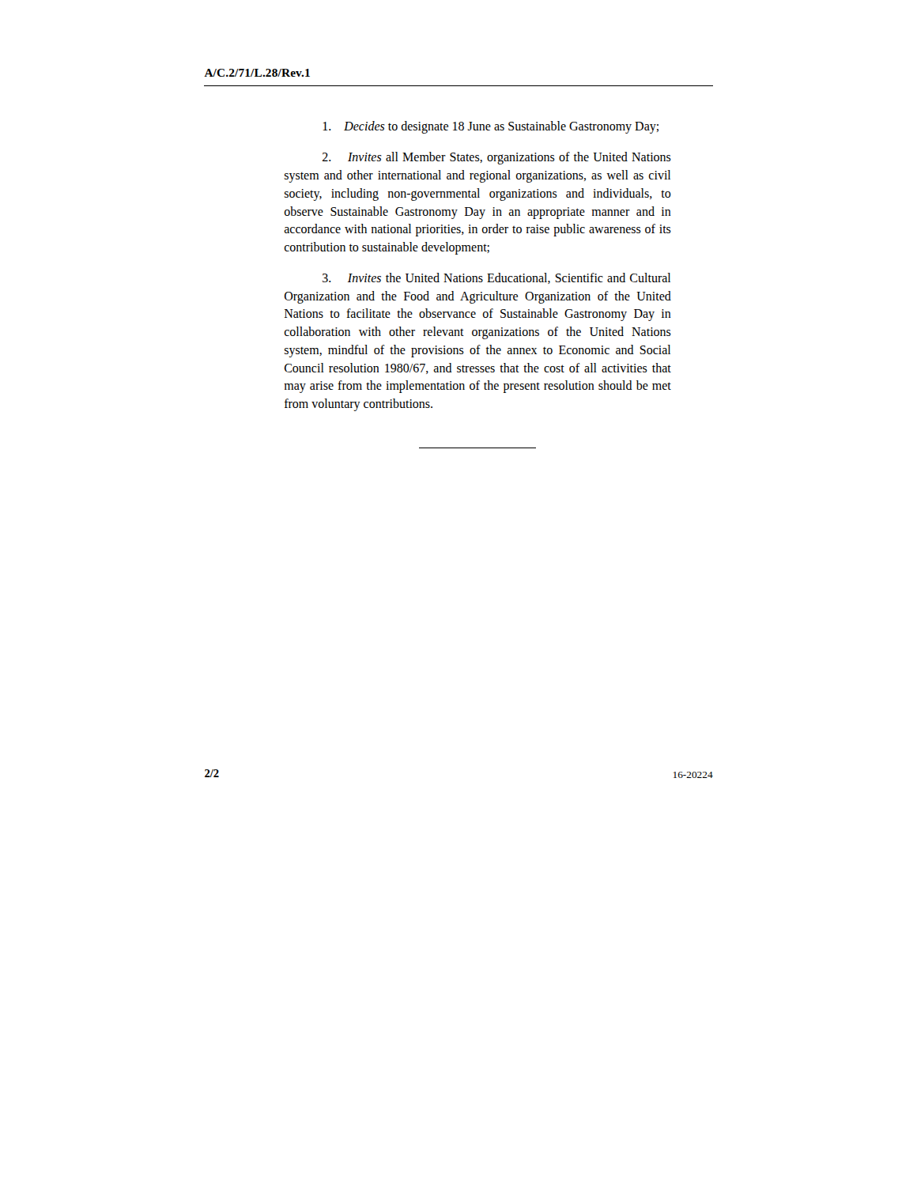A/C.2/71/L.28/Rev.1
1. Decides to designate 18 June as Sustainable Gastronomy Day;
2. Invites all Member States, organizations of the United Nations system and other international and regional organizations, as well as civil society, including non-governmental organizations and individuals, to observe Sustainable Gastronomy Day in an appropriate manner and in accordance with national priorities, in order to raise public awareness of its contribution to sustainable development;
3. Invites the United Nations Educational, Scientific and Cultural Organization and the Food and Agriculture Organization of the United Nations to facilitate the observance of Sustainable Gastronomy Day in collaboration with other relevant organizations of the United Nations system, mindful of the provisions of the annex to Economic and Social Council resolution 1980/67, and stresses that the cost of all activities that may arise from the implementation of the present resolution should be met from voluntary contributions.
2/2
16-20224